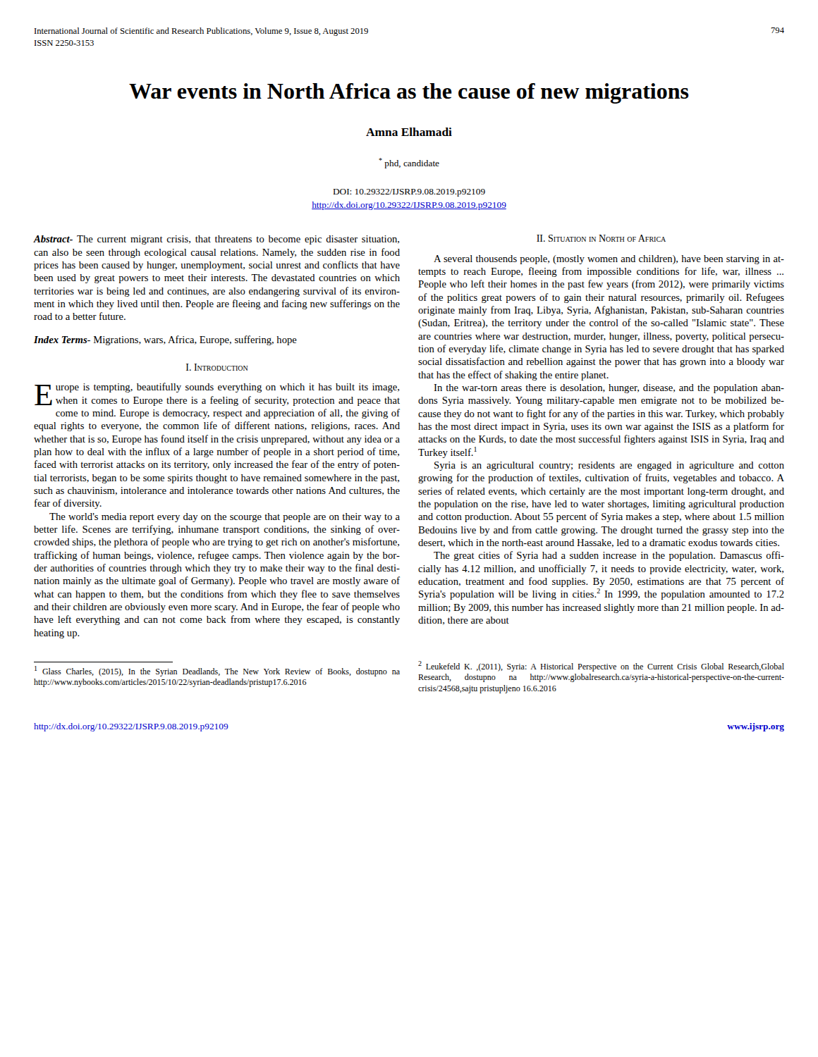International Journal of Scientific and Research Publications, Volume 9, Issue 8, August 2019
ISSN 2250-3153
794
War events in North Africa as the cause of new migrations
Amna Elhamadi
* phd, candidate
DOI: 10.29322/IJSRP.9.08.2019.p92109
http://dx.doi.org/10.29322/IJSRP.9.08.2019.p92109
Abstract- The current migrant crisis, that threatens to become epic disaster situation, can also be seen through ecological causal relations. Namely, the sudden rise in food prices has been caused by hunger, unemployment, social unrest and conflicts that have been used by great powers to meet their interests. The devastated countries on which territories war is being led and continues, are also endangering survival of its environment in which they lived until then. People are fleeing and facing new sufferings on the road to a better future.
Index Terms- Migrations, wars, Africa, Europe, suffering, hope
I. Introduction
Europe is tempting, beautifully sounds everything on which it has built its image, when it comes to Europe there is a feeling of security, protection and peace that come to mind. Europe is democracy, respect and appreciation of all, the giving of equal rights to everyone, the common life of different nations, religions, races. And whether that is so, Europe has found itself in the crisis unprepared, without any idea or a plan how to deal with the influx of a large number of people in a short period of time, faced with terrorist attacks on its territory, only increased the fear of the entry of potential terrorists, began to be some spirits thought to have remained somewhere in the past, such as chauvinism, intolerance and intolerance towards other nations And cultures, the fear of diversity.
The world's media report every day on the scourge that people are on their way to a better life. Scenes are terrifying, inhumane transport conditions, the sinking of overcrowded ships, the plethora of people who are trying to get rich on another's misfortune, trafficking of human beings, violence, refugee camps. Then violence again by the border authorities of countries through which they try to make their way to the final destination mainly as the ultimate goal of Germany). People who travel are mostly aware of what can happen to them, but the conditions from which they flee to save themselves and their children are obviously even more scary. And in Europe, the fear of people who have left everything and can not come back from where they escaped, is constantly heating up.
II. Situation in North of Africa
A several thousends people, (mostly women and children), have been starving in attempts to reach Europe, fleeing from impossible conditions for life, war, illness ... People who left their homes in the past few years (from 2012), were primarily victims of the politics great powers of to gain their natural resources, primarily oil. Refugees originate mainly from Iraq, Libya, Syria, Afghanistan, Pakistan, sub-Saharan countries (Sudan, Eritrea), the territory under the control of the so-called "Islamic state". These are countries where war destruction, murder, hunger, illness, poverty, political persecution of everyday life, climate change in Syria has led to severe drought that has sparked social dissatisfaction and rebellion against the power that has grown into a bloody war that has the effect of shaking the entire planet.
In the war-torn areas there is desolation, hunger, disease, and the population abandons Syria massively. Young military-capable men emigrate not to be mobilized because they do not want to fight for any of the parties in this war. Turkey, which probably has the most direct impact in Syria, uses its own war against the ISIS as a platform for attacks on the Kurds, to date the most successful fighters against ISIS in Syria, Iraq and Turkey itself.1
Syria is an agricultural country; residents are engaged in agriculture and cotton growing for the production of textiles, cultivation of fruits, vegetables and tobacco. A series of related events, which certainly are the most important long-term drought, and the population on the rise, have led to water shortages, limiting agricultural production and cotton production. About 55 percent of Syria makes a step, where about 1.5 million Bedouins live by and from cattle growing. The drought turned the grassy step into the desert, which in the north-east around Hassake, led to a dramatic exodus towards cities.
The great cities of Syria had a sudden increase in the population. Damascus officially has 4.12 million, and unofficially 7, it needs to provide electricity, water, work, education, treatment and food supplies. By 2050, estimations are that 75 percent of Syria's population will be living in cities.2 In 1999, the population amounted to 17.2 million; By 2009, this number has increased slightly more than 21 million people. In addition, there are about
1 Glass Charles, (2015), In the Syrian Deadlands, The New York Review of Books, dostupno na http://www.nybooks.com/articles/2015/10/22/syrian-deadlands/pristup17.6.2016
2 Leukefeld K. ,(2011), Syria: A Historical Perspective on the Current Crisis Global Research,Global Research, dostupno na http://www.globalresearch.ca/syria-a-historical-perspective-on-the-current-crisis/24568,sajtu pristupljeno 16.6.2016
http://dx.doi.org/10.29322/IJSRP.9.08.2019.p92109
www.ijsrp.org